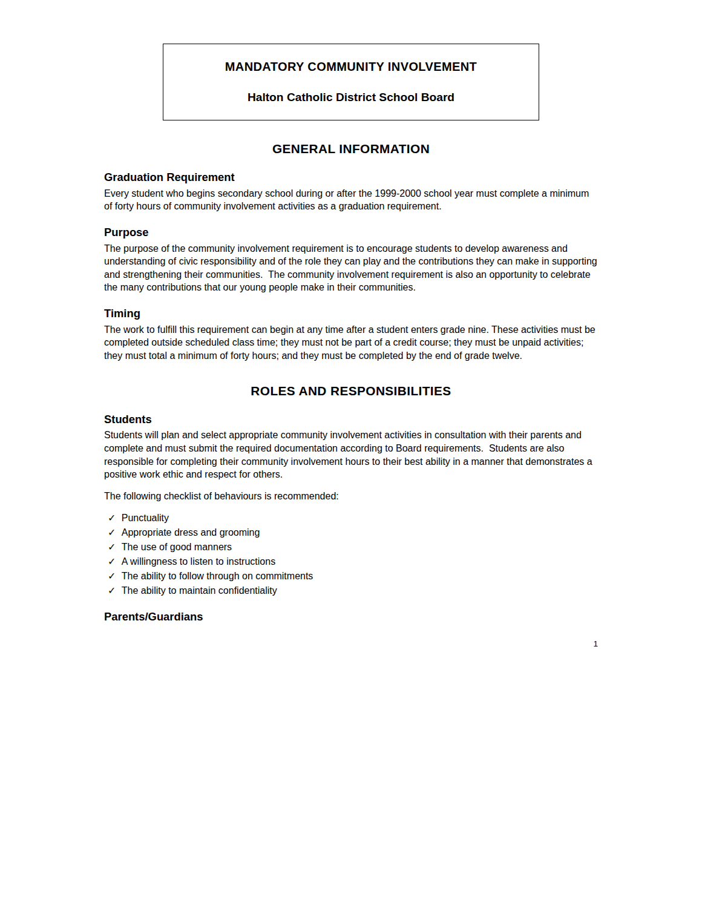MANDATORY COMMUNITY INVOLVEMENT
Halton Catholic District School Board
GENERAL INFORMATION
Graduation Requirement
Every student who begins secondary school during or after the 1999-2000 school year must complete a minimum of forty hours of community involvement activities as a graduation requirement.
Purpose
The purpose of the community involvement requirement is to encourage students to develop awareness and understanding of civic responsibility and of the role they can play and the contributions they can make in supporting and strengthening their communities. The community involvement requirement is also an opportunity to celebrate the many contributions that our young people make in their communities.
Timing
The work to fulfill this requirement can begin at any time after a student enters grade nine. These activities must be completed outside scheduled class time; they must not be part of a credit course; they must be unpaid activities; they must total a minimum of forty hours; and they must be completed by the end of grade twelve.
ROLES AND RESPONSIBILITIES
Students
Students will plan and select appropriate community involvement activities in consultation with their parents and complete and must submit the required documentation according to Board requirements. Students are also responsible for completing their community involvement hours to their best ability in a manner that demonstrates a positive work ethic and respect for others.
The following checklist of behaviours is recommended:
Punctuality
Appropriate dress and grooming
The use of good manners
A willingness to listen to instructions
The ability to follow through on commitments
The ability to maintain confidentiality
Parents/Guardians
1